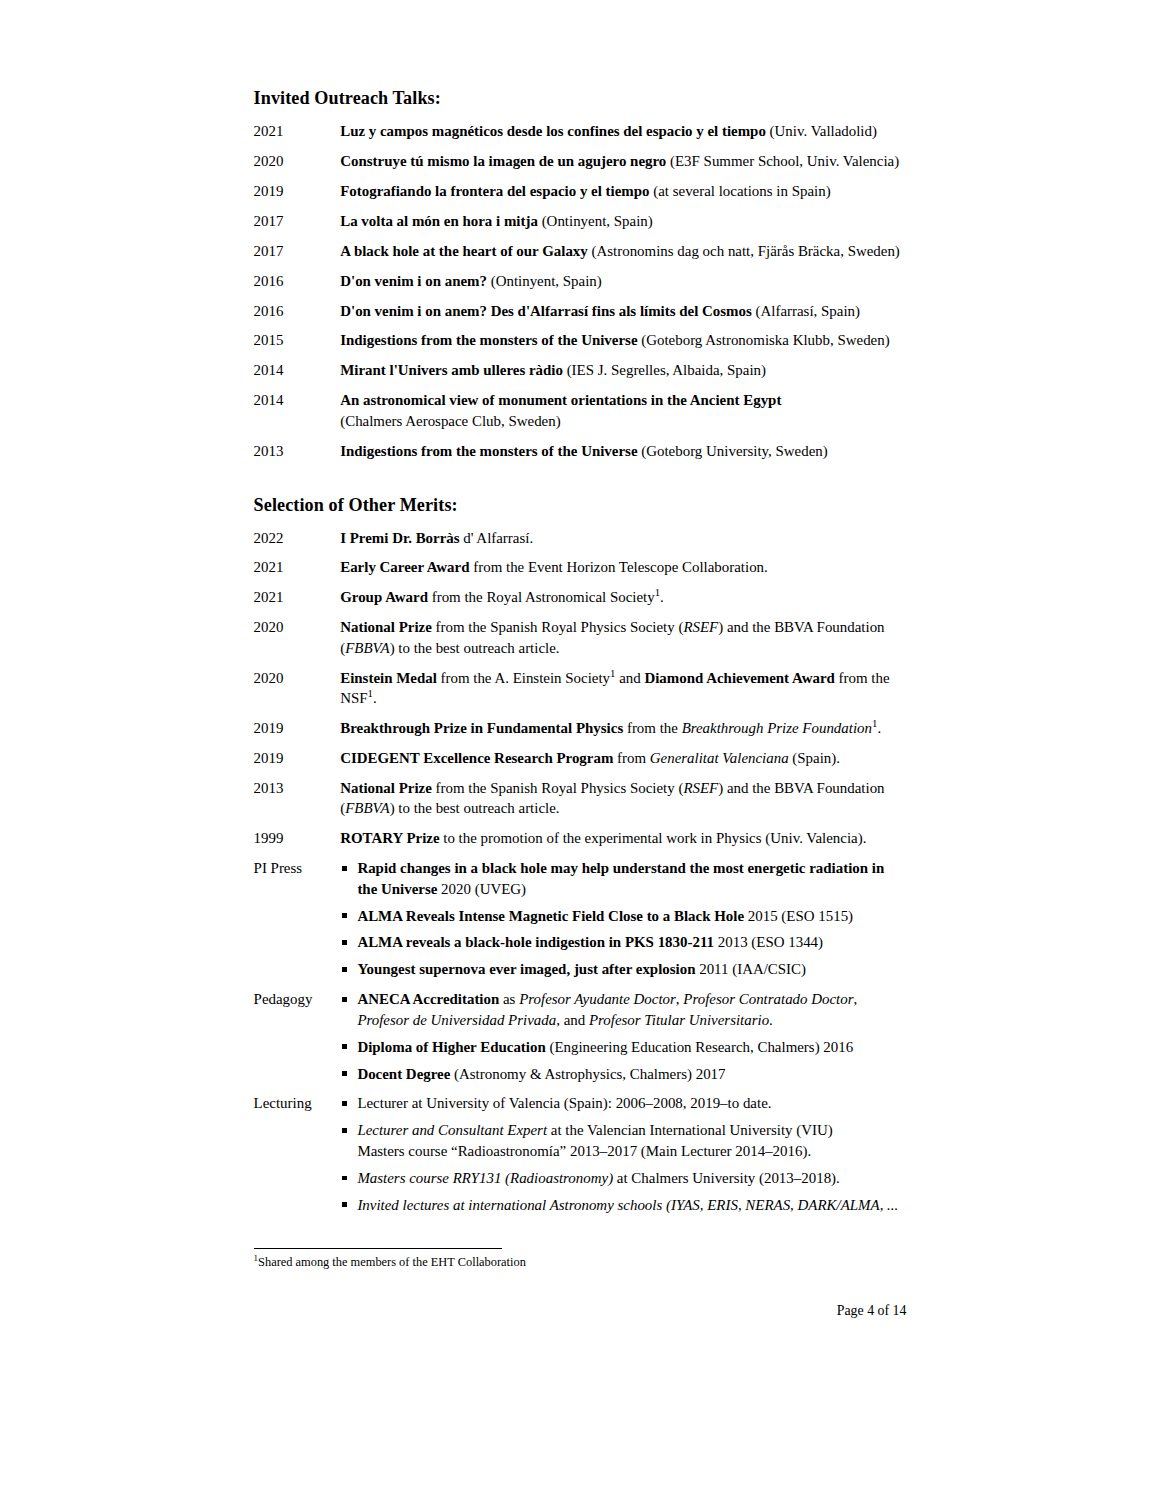Invited Outreach Talks:
2021
Luz y campos magnéticos desde los confines del espacio y el tiempo (Univ. Valladolid)
2020
Construye tú mismo la imagen de un agujero negro (E3F Summer School, Univ. Valencia)
2019
Fotografiando la frontera del espacio y el tiempo (at several locations in Spain)
2017
La volta al món en hora i mitja (Ontinyent, Spain)
2017
A black hole at the heart of our Galaxy (Astronomins dag och natt, Fjärås Bräcka, Sweden)
2016
D'on venim i on anem? (Ontinyent, Spain)
2016
D'on venim i on anem? Des d'Alfarrasí fins als límits del Cosmos (Alfarrasí, Spain)
2015
Indigestions from the monsters of the Universe (Goteborg Astronomiska Klubb, Sweden)
2014
Mirant l'Univers amb ulleres ràdio (IES J. Segrelles, Albaida, Spain)
2014
An astronomical view of monument orientations in the Ancient Egypt
(Chalmers Aerospace Club, Sweden)
2013
Indigestions from the monsters of the Universe (Goteborg University, Sweden)
Selection of Other Merits:
2022
I Premi Dr. Borràs d' Alfarrasí.
2021
Early Career Award from the Event Horizon Telescope Collaboration.
2021
Group Award from the Royal Astronomical Society1.
2020
National Prize from the Spanish Royal Physics Society (RSEF) and the BBVA Foundation (FBBVA) to the best outreach article.
2020
Einstein Medal from the A. Einstein Society1 and Diamond Achievement Award from the NSF1.
2019
Breakthrough Prize in Fundamental Physics from the Breakthrough Prize Foundation1.
2019
CIDEGENT Excellence Research Program from Generalitat Valenciana (Spain).
2013
National Prize from the Spanish Royal Physics Society (RSEF) and the BBVA Foundation (FBBVA) to the best outreach article.
1999
ROTARY Prize to the promotion of the experimental work in Physics (Univ. Valencia).
PI Press
Rapid changes in a black hole may help understand the most energetic radiation in the Universe 2020 (UVEG)
ALMA Reveals Intense Magnetic Field Close to a Black Hole 2015 (ESO 1515)
ALMA reveals a black-hole indigestion in PKS 1830-211 2013 (ESO 1344)
Youngest supernova ever imaged, just after explosion 2011 (IAA/CSIC)
Pedagogy
ANECA Accreditation as Profesor Ayudante Doctor, Profesor Contratado Doctor, Profesor de Universidad Privada, and Profesor Titular Universitario.
Diploma of Higher Education (Engineering Education Research, Chalmers) 2016
Docent Degree (Astronomy & Astrophysics, Chalmers) 2017
Lecturing
Lecturer at University of Valencia (Spain): 2006–2008, 2019–to date.
Lecturer and Consultant Expert at the Valencian International University (VIU)
Masters course “Radioastronomía” 2013–2017 (Main Lecturer 2014–2016).
Masters course RRY131 (Radioastronomy) at Chalmers University (2013–2018).
Invited lectures at international Astronomy schools (IYAS, ERIS, NERAS, DARK/ALMA, ...
1Shared among the members of the EHT Collaboration
Page 4 of 14